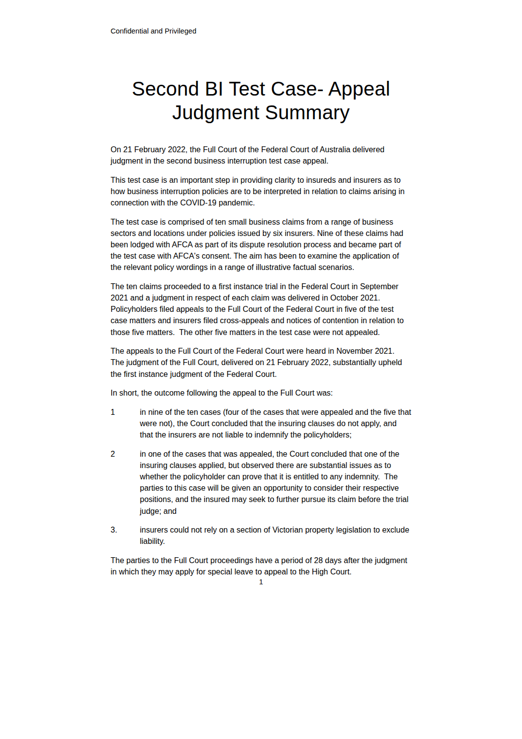Confidential and Privileged
Second BI Test Case- Appeal
Judgment Summary
On 21 February 2022, the Full Court of the Federal Court of Australia delivered judgment in the second business interruption test case appeal.
This test case is an important step in providing clarity to insureds and insurers as to how business interruption policies are to be interpreted in relation to claims arising in connection with the COVID-19 pandemic.
The test case is comprised of ten small business claims from a range of business sectors and locations under policies issued by six insurers. Nine of these claims had been lodged with AFCA as part of its dispute resolution process and became part of the test case with AFCA's consent. The aim has been to examine the application of the relevant policy wordings in a range of illustrative factual scenarios.
The ten claims proceeded to a first instance trial in the Federal Court in September 2021 and a judgment in respect of each claim was delivered in October 2021. Policyholders filed appeals to the Full Court of the Federal Court in five of the test case matters and insurers filed cross-appeals and notices of contention in relation to those five matters. The other five matters in the test case were not appealed.
The appeals to the Full Court of the Federal Court were heard in November 2021. The judgment of the Full Court, delivered on 21 February 2022, substantially upheld the first instance judgment of the Federal Court.
In short, the outcome following the appeal to the Full Court was:
1in nine of the ten cases (four of the cases that were appealed and the five that were not), the Court concluded that the insuring clauses do not apply, and that the insurers are not liable to indemnify the policyholders;
2in one of the cases that was appealed, the Court concluded that one of the insuring clauses applied, but observed there are substantial issues as to whether the policyholder can prove that it is entitled to any indemnity. The parties to this case will be given an opportunity to consider their respective positions, and the insured may seek to further pursue its claim before the trial judge; and
3. insurers could not rely on a section of Victorian property legislation to exclude liability.
The parties to the Full Court proceedings have a period of 28 days after the judgment in which they may apply for special leave to appeal to the High Court.
1